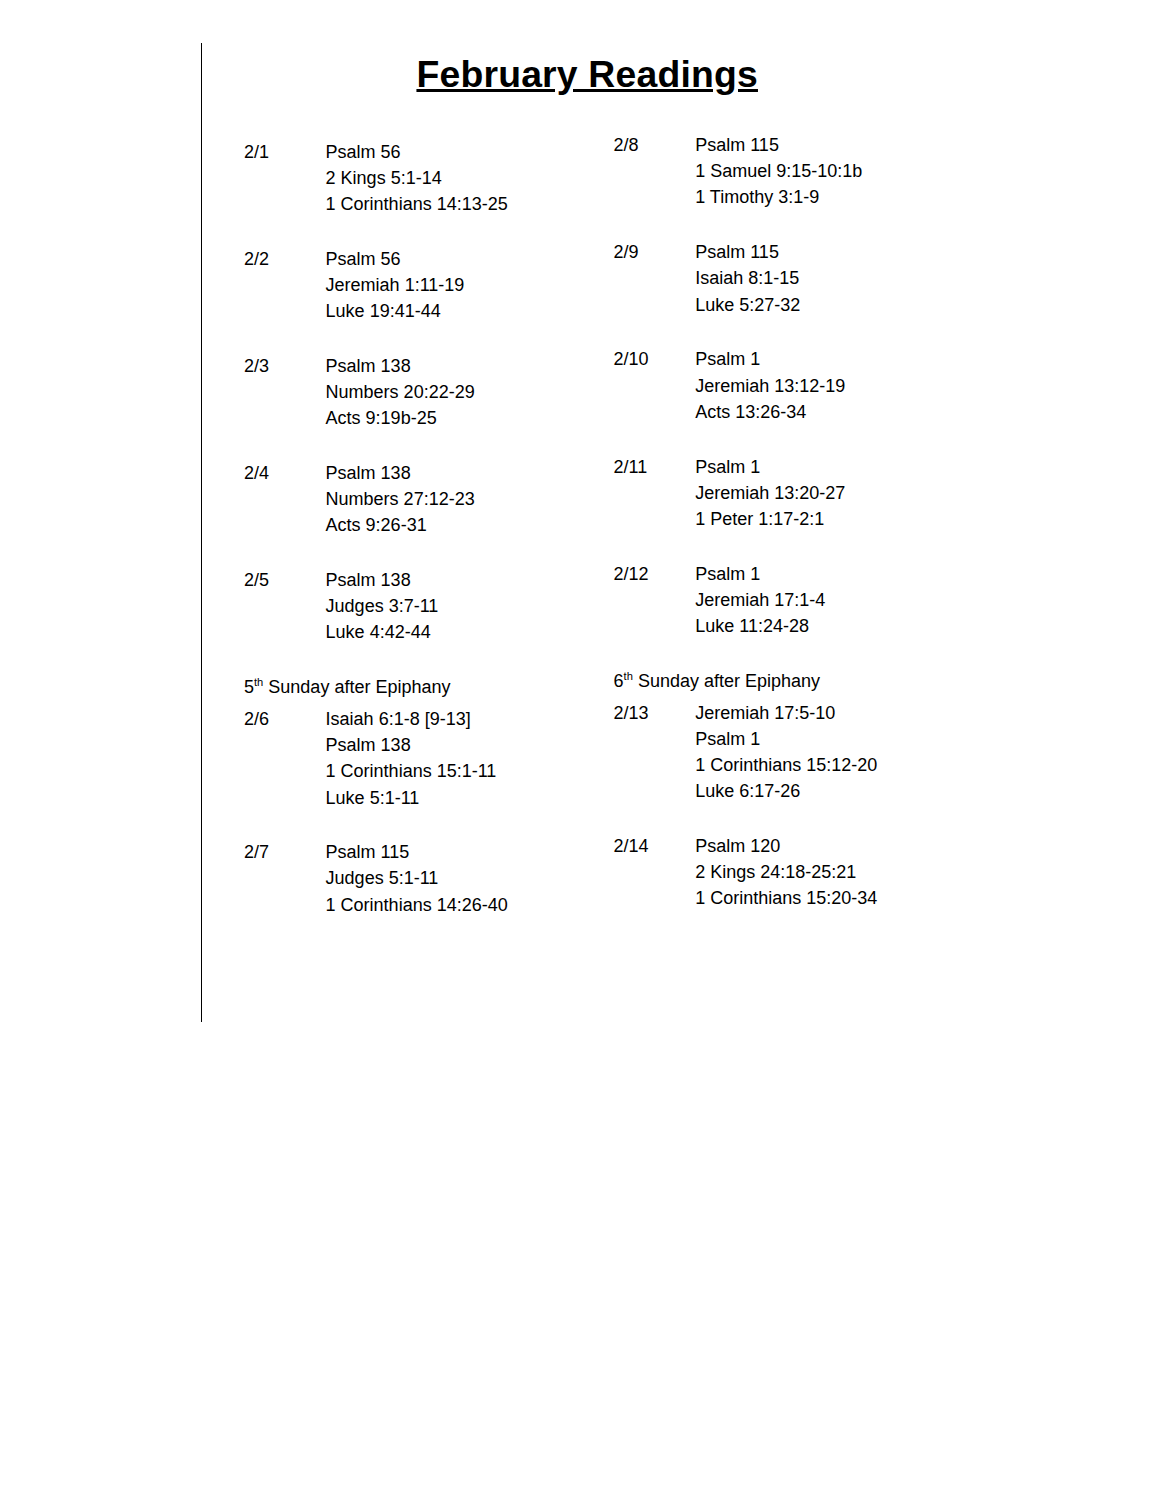February Readings
2/1
Psalm 56
2 Kings 5:1-14
1 Corinthians 14:13-25
2/2
Psalm 56
Jeremiah 1:11-19
Luke 19:41-44
2/3
Psalm 138
Numbers 20:22-29
Acts 9:19b-25
2/4
Psalm 138
Numbers 27:12-23
Acts 9:26-31
2/5
Psalm 138
Judges 3:7-11
Luke 4:42-44
5th Sunday after Epiphany
2/6
Isaiah 6:1-8 [9-13]
Psalm 138
1 Corinthians 15:1-11
Luke 5:1-11
2/7
Psalm 115
Judges 5:1-11
1 Corinthians 14:26-40
2/8
Psalm 115
1 Samuel 9:15-10:1b
1 Timothy 3:1-9
2/9
Psalm 115
Isaiah 8:1-15
Luke 5:27-32
2/10
Psalm 1
Jeremiah 13:12-19
Acts 13:26-34
2/11
Psalm 1
Jeremiah 13:20-27
1 Peter 1:17-2:1
2/12
Psalm 1
Jeremiah 17:1-4
Luke 11:24-28
6th Sunday after Epiphany
2/13
Jeremiah 17:5-10
Psalm 1
1 Corinthians 15:12-20
Luke 6:17-26
2/14
Psalm 120
2 Kings 24:18-25:21
1 Corinthians 15:20-34